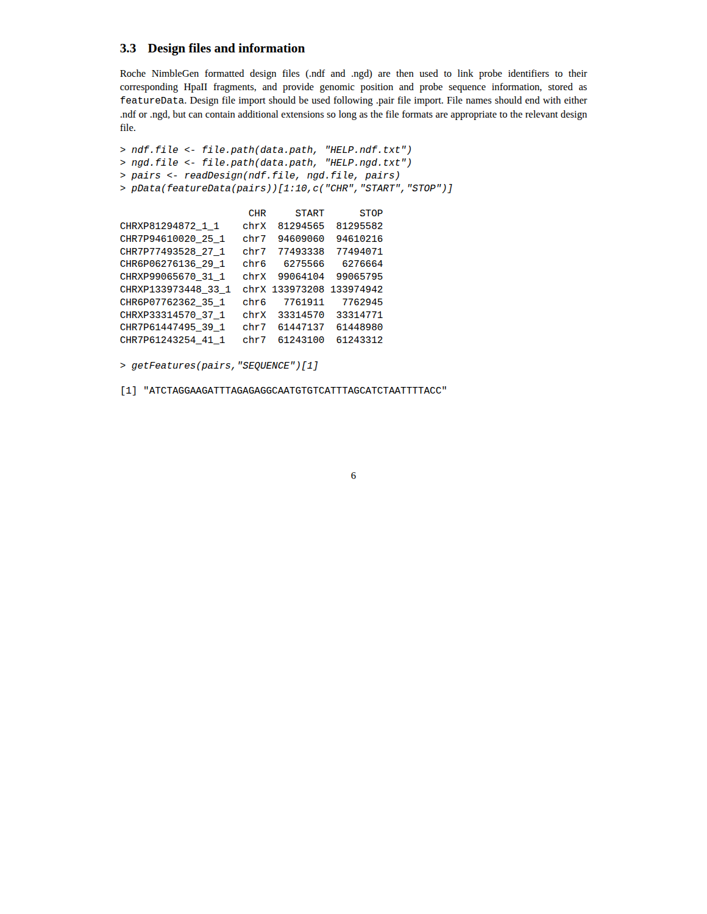3.3 Design files and information
Roche NimbleGen formatted design files (.ndf and .ngd) are then used to link probe identifiers to their corresponding HpaII fragments, and provide genomic position and probe sequence information, stored as featureData. Design file import should be used following .pair file import. File names should end with either .ndf or .ngd, but can contain additional extensions so long as the file formats are appropriate to the relevant design file.
> ndf.file <- file.path(data.path, "HELP.ndf.txt")
> ngd.file <- file.path(data.path, "HELP.ngd.txt")
> pairs <- readDesign(ndf.file, ngd.file, pairs)
> pData(featureData(pairs))[1:10,c("CHR","START","STOP")]

                      CHR     START      STOP
CHRXP81294872_1_1    chrX  81294565  81295582
CHR7P94610020_25_1   chr7  94609060  94610216
CHR7P77493528_27_1   chr7  77493338  77494071
CHR6P06276136_29_1   chr6   6275566   6276664
CHRXP99065670_31_1   chrX  99064104  99065795
CHRXP133973448_33_1  chrX 133973208 133974942
CHR6P07762362_35_1   chr6   7761911   7762945
CHRXP33314570_37_1   chrX  33314570  33314771
CHR7P61447495_39_1   chr7  61447137  61448980
CHR7P61243254_41_1   chr7  61243100  61243312

> getFeatures(pairs,"SEQUENCE")[1]

[1] "ATCTAGGAAGATTTAGAGAGGCAATGTGTCATTTAGCATCTAATTTTACC"
6